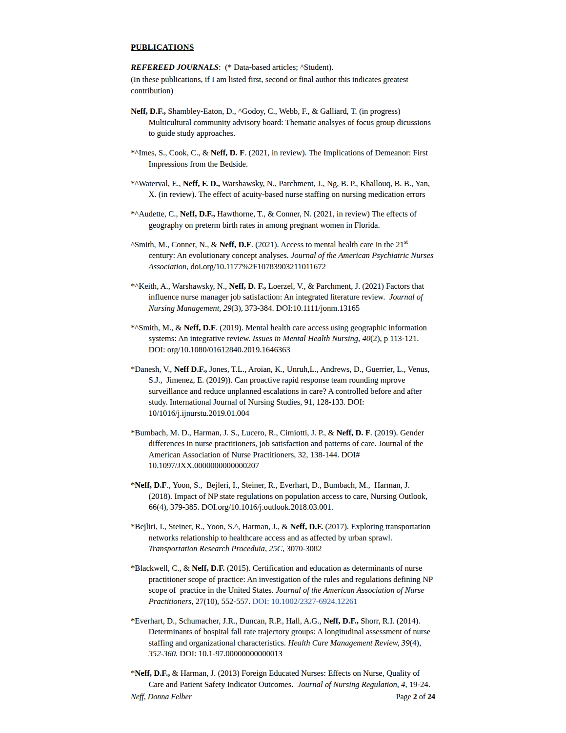PUBLICATIONS
REFEREED JOURNALS: (* Data-based articles; ^Student).
(In these publications, if I am listed first, second or final author this indicates greatest contribution)
Neff, D.F., Shambley-Eaton, D., ^Godoy, C., Webb, F., & Galliard, T. (in progress) Multicultural community advisory board: Thematic analsyes of focus group dicussions to guide study approaches.
*^Imes, S., Cook, C., & Neff, D. F. (2021, in review). The Implications of Demeanor: First Impressions from the Bedside.
*^Waterval, E., Neff, F. D., Warshawsky, N., Parchment, J., Ng, B. P., Khallouq, B. B., Yan, X. (in review). The effect of acuity-based nurse staffing on nursing medication errors
*^Audette, C., Neff, D.F., Hawthorne, T., & Conner, N. (2021, in review) The effects of geography on preterm birth rates in among pregnant women in Florida.
^Smith, M., Conner, N., & Neff, D.F. (2021). Access to mental health care in the 21st century: An evolutionary concept analyses. Journal of the American Psychiatric Nurses Association, doi.org/10.1177%2F10783903211011672
*^Keith, A., Warshawsky, N., Neff, D. F., Loerzel, V., & Parchment, J. (2021) Factors that influence nurse manager job satisfaction: An integrated literature review. Journal of Nursing Management, 29(3), 373-384. DOI:10.1111/jonm.13165
*^Smith, M., & Neff, D.F. (2019). Mental health care access using geographic information systems: An integrative review. Issues in Mental Health Nursing, 40(2), p 113-121. DOI: org/10.1080/01612840.2019.1646363
*Danesh, V., Neff D.F., Jones, T.L., Aroian, K., Unruh,L., Andrews, D., Guerrier, L., Venus, S.J., Jimenez, E. (2019)). Can proactive rapid response team rounding mprove surveillance and reduce unplanned escalations in care? A controlled before and after study. International Journal of Nursing Studies, 91, 128-133. DOI: 10/1016/j.ijnurstu.2019.01.004
*Bumbach, M. D., Harman, J. S., Lucero, R., Cimiotti, J. P., & Neff, D. F. (2019). Gender differences in nurse practitioners, job satisfaction and patterns of care. Journal of the American Association of Nurse Practitioners, 32, 138-144. DOI# 10.1097/JXX.0000000000000207
*Neff, D.F., Yoon, S., Bejleri, I., Steiner, R., Everhart, D., Bumbach, M., Harman, J. (2018). Impact of NP state regulations on population access to care, Nursing Outlook, 66(4), 379-385. DOI.org/10.1016/j.outlook.2018.03.001.
*Bejliri, I., Steiner, R., Yoon, S.^, Harman, J., & Neff, D.F. (2017). Exploring transportation networks relationship to healthcare access and as affected by urban sprawl. Transportation Research Proceduia, 25C, 3070-3082
*Blackwell, C., & Neff, D.F. (2015). Certification and education as determinants of nurse practitioner scope of practice: An investigation of the rules and regulations defining NP scope of practice in the United States. Journal of the American Association of Nurse Practitioners, 27(10), 552-557. DOI: 10.1002/2327-6924.12261
*Everhart, D., Schumacher, J.R., Duncan, R.P., Hall, A.G., Neff, D.F., Shorr, R.I. (2014). Determinants of hospital fall rate trajectory groups: A longitudinal assessment of nurse staffing and organizational characteristics. Health Care Management Review, 39(4), 352-360. DOI: 10.1-97.00000000000013
*Neff, D.F., & Harman, J. (2013) Foreign Educated Nurses: Effects on Nurse, Quality of Care and Patient Safety Indicator Outcomes. Journal of Nursing Regulation, 4, 19-24.
Neff, Donna Felber
Page 2 of 24